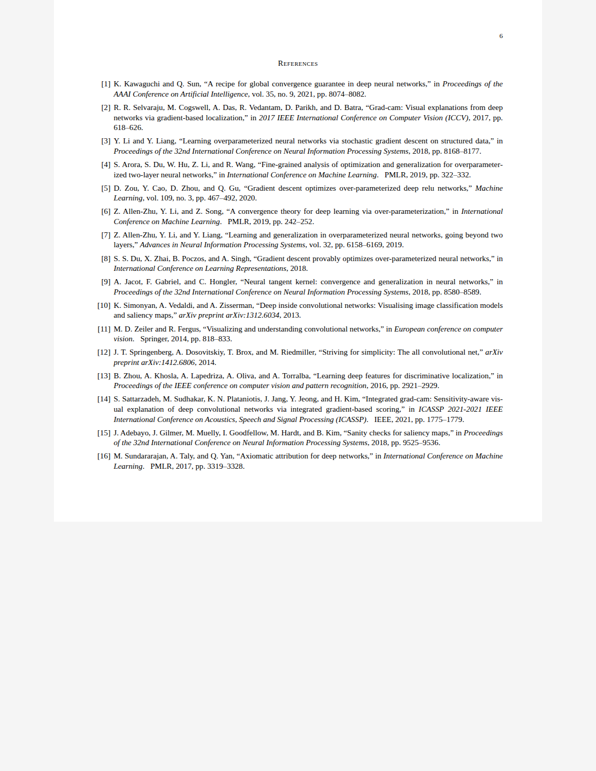6
References
K. Kawaguchi and Q. Sun, “A recipe for global convergence guarantee in deep neural networks,” in Proceedings of the AAAI Conference on Artificial Intelligence, vol. 35, no. 9, 2021, pp. 8074–8082.
R. R. Selvaraju, M. Cogswell, A. Das, R. Vedantam, D. Parikh, and D. Batra, “Grad-cam: Visual explanations from deep networks via gradient-based localization,” in 2017 IEEE International Conference on Computer Vision (ICCV), 2017, pp. 618–626.
Y. Li and Y. Liang, “Learning overparameterized neural networks via stochastic gradient descent on structured data,” in Proceedings of the 32nd International Conference on Neural Information Processing Systems, 2018, pp. 8168–8177.
S. Arora, S. Du, W. Hu, Z. Li, and R. Wang, “Fine-grained analysis of optimization and generalization for overparameterized two-layer neural networks,” in International Conference on Machine Learning. PMLR, 2019, pp. 322–332.
D. Zou, Y. Cao, D. Zhou, and Q. Gu, “Gradient descent optimizes over-parameterized deep relu networks,” Machine Learning, vol. 109, no. 3, pp. 467–492, 2020.
Z. Allen-Zhu, Y. Li, and Z. Song, “A convergence theory for deep learning via over-parameterization,” in International Conference on Machine Learning. PMLR, 2019, pp. 242–252.
Z. Allen-Zhu, Y. Li, and Y. Liang, “Learning and generalization in overparameterized neural networks, going beyond two layers,” Advances in Neural Information Processing Systems, vol. 32, pp. 6158–6169, 2019.
S. S. Du, X. Zhai, B. Poczos, and A. Singh, “Gradient descent provably optimizes over-parameterized neural networks,” in International Conference on Learning Representations, 2018.
A. Jacot, F. Gabriel, and C. Hongler, “Neural tangent kernel: convergence and generalization in neural networks,” in Proceedings of the 32nd International Conference on Neural Information Processing Systems, 2018, pp. 8580–8589.
K. Simonyan, A. Vedaldi, and A. Zisserman, “Deep inside convolutional networks: Visualising image classification models and saliency maps,” arXiv preprint arXiv:1312.6034, 2013.
M. D. Zeiler and R. Fergus, “Visualizing and understanding convolutional networks,” in European conference on computer vision. Springer, 2014, pp. 818–833.
J. T. Springenberg, A. Dosovitskiy, T. Brox, and M. Riedmiller, “Striving for simplicity: The all convolutional net,” arXiv preprint arXiv:1412.6806, 2014.
B. Zhou, A. Khosla, A. Lapedriza, A. Oliva, and A. Torralba, “Learning deep features for discriminative localization,” in Proceedings of the IEEE conference on computer vision and pattern recognition, 2016, pp. 2921–2929.
S. Sattarzadeh, M. Sudhakar, K. N. Plataniotis, J. Jang, Y. Jeong, and H. Kim, “Integrated grad-cam: Sensitivity-aware visual explanation of deep convolutional networks via integrated gradient-based scoring,” in ICASSP 2021-2021 IEEE International Conference on Acoustics, Speech and Signal Processing (ICASSP). IEEE, 2021, pp. 1775–1779.
J. Adebayo, J. Gilmer, M. Muelly, I. Goodfellow, M. Hardt, and B. Kim, “Sanity checks for saliency maps,” in Proceedings of the 32nd International Conference on Neural Information Processing Systems, 2018, pp. 9525–9536.
M. Sundararajan, A. Taly, and Q. Yan, “Axiomatic attribution for deep networks,” in International Conference on Machine Learning. PMLR, 2017, pp. 3319–3328.